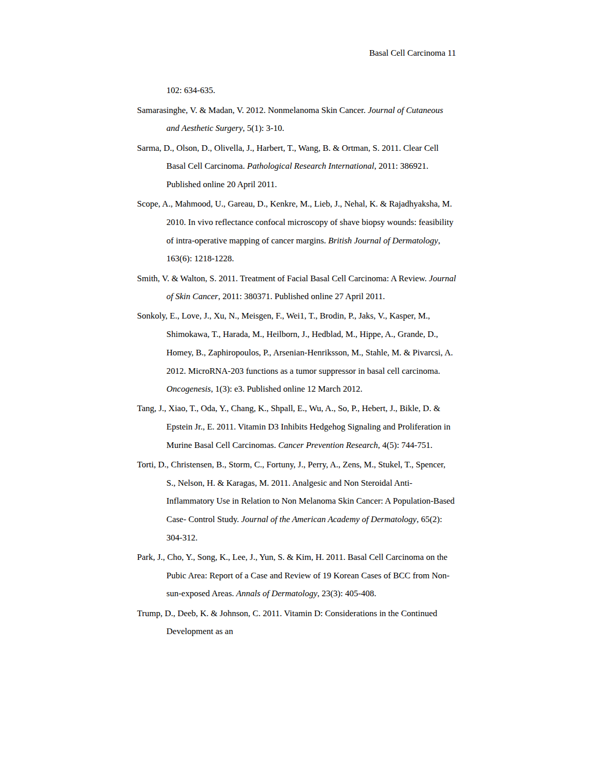Basal Cell Carcinoma 11
102: 634-635.
Samarasinghe, V. & Madan, V. 2012. Nonmelanoma Skin Cancer. Journal of Cutaneous and Aesthetic Surgery, 5(1): 3-10.
Sarma, D., Olson, D., Olivella, J., Harbert, T., Wang, B. & Ortman, S. 2011. Clear Cell Basal Cell Carcinoma. Pathological Research International, 2011: 386921. Published online 20 April 2011.
Scope, A., Mahmood, U., Gareau, D., Kenkre, M., Lieb, J., Nehal, K. & Rajadhyaksha, M. 2010. In vivo reflectance confocal microscopy of shave biopsy wounds: feasibility of intra-operative mapping of cancer margins. British Journal of Dermatology, 163(6): 1218-1228.
Smith, V. & Walton, S. 2011. Treatment of Facial Basal Cell Carcinoma: A Review. Journal of Skin Cancer, 2011: 380371. Published online 27 April 2011.
Sonkoly, E., Love, J., Xu, N., Meisgen, F., Wei1, T., Brodin, P., Jaks, V., Kasper, M., Shimokawa, T., Harada, M., Heilborn, J., Hedblad, M., Hippe, A., Grande, D., Homey, B., Zaphiropoulos, P., Arsenian-Henriksson, M., Stahle, M. & Pivarcsi, A. 2012. MicroRNA-203 functions as a tumor suppressor in basal cell carcinoma. Oncogenesis, 1(3): e3. Published online 12 March 2012.
Tang, J., Xiao, T., Oda, Y., Chang, K., Shpall, E., Wu, A., So, P., Hebert, J., Bikle, D. & Epstein Jr., E. 2011. Vitamin D3 Inhibits Hedgehog Signaling and Proliferation in Murine Basal Cell Carcinomas. Cancer Prevention Research, 4(5): 744-751.
Torti, D., Christensen, B., Storm, C., Fortuny, J., Perry, A., Zens, M., Stukel, T., Spencer, S., Nelson, H. & Karagas, M. 2011. Analgesic and Non Steroidal Anti-Inflammatory Use in Relation to Non Melanoma Skin Cancer: A Population-Based Case- Control Study. Journal of the American Academy of Dermatology, 65(2): 304-312.
Park, J., Cho, Y., Song, K., Lee, J., Yun, S. & Kim, H. 2011. Basal Cell Carcinoma on the Pubic Area: Report of a Case and Review of 19 Korean Cases of BCC from Non-sun-exposed Areas. Annals of Dermatology, 23(3): 405-408.
Trump, D., Deeb, K. & Johnson, C. 2011. Vitamin D: Considerations in the Continued Development as an